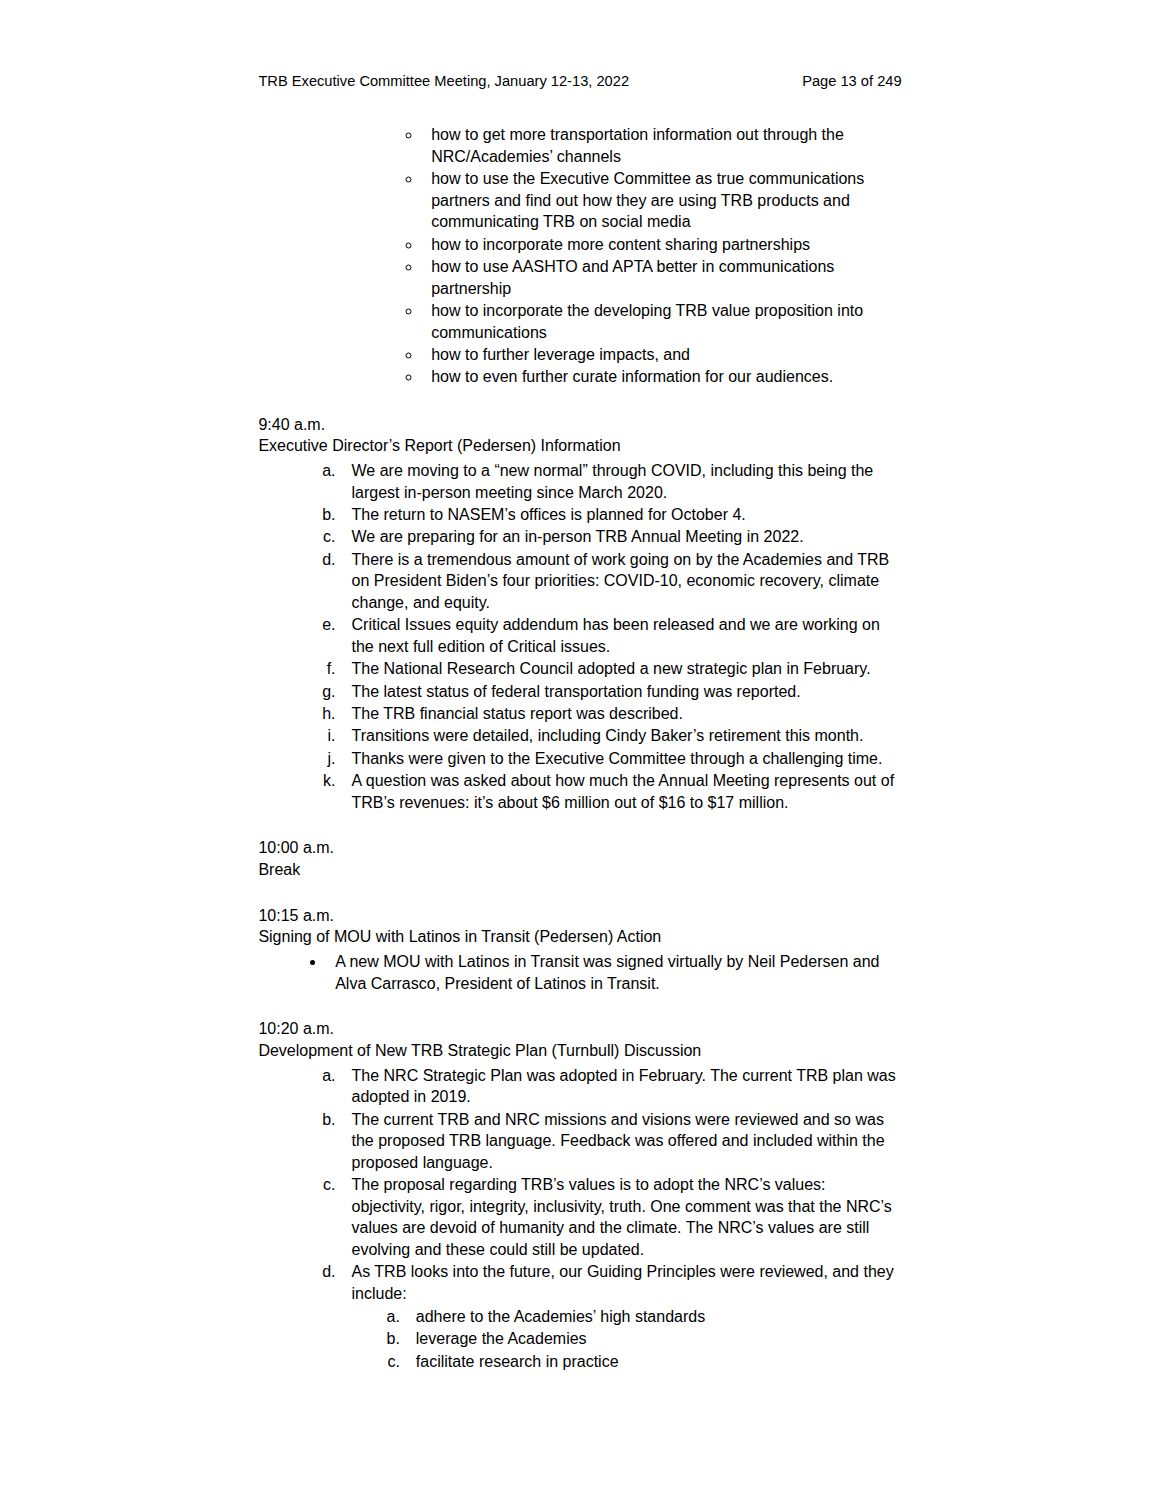TRB Executive Committee Meeting, January 12-13, 2022
Page 13 of 249
how to get more transportation information out through the NRC/Academies’ channels
how to use the Executive Committee as true communications partners and find out how they are using TRB products and communicating TRB on social media
how to incorporate more content sharing partnerships
how to use AASHTO and APTA better in communications partnership
how to incorporate the developing TRB value proposition into communications
how to further leverage impacts, and
how to even further curate information for our audiences.
9:40 a.m.
Executive Director’s Report (Pedersen) Information
We are moving to a “new normal” through COVID, including this being the largest in-person meeting since March 2020.
The return to NASEM’s offices is planned for October 4.
We are preparing for an in-person TRB Annual Meeting in 2022.
There is a tremendous amount of work going on by the Academies and TRB on President Biden’s four priorities: COVID-10, economic recovery, climate change, and equity.
Critical Issues equity addendum has been released and we are working on the next full edition of Critical issues.
The National Research Council adopted a new strategic plan in February.
The latest status of federal transportation funding was reported.
The TRB financial status report was described.
Transitions were detailed, including Cindy Baker’s retirement this month.
Thanks were given to the Executive Committee through a challenging time.
A question was asked about how much the Annual Meeting represents out of TRB’s revenues: it’s about $6 million out of $16 to $17 million.
10:00 a.m.
Break
10:15 a.m.
Signing of MOU with Latinos in Transit (Pedersen) Action
A new MOU with Latinos in Transit was signed virtually by Neil Pedersen and Alva Carrasco, President of Latinos in Transit.
10:20 a.m.
Development of New TRB Strategic Plan (Turnbull) Discussion
The NRC Strategic Plan was adopted in February. The current TRB plan was adopted in 2019.
The current TRB and NRC missions and visions were reviewed and so was the proposed TRB language. Feedback was offered and included within the proposed language.
The proposal regarding TRB’s values is to adopt the NRC’s values: objectivity, rigor, integrity, inclusivity, truth. One comment was that the NRC’s values are devoid of humanity and the climate. The NRC’s values are still evolving and these could still be updated.
As TRB looks into the future, our Guiding Principles were reviewed, and they include:
adhere to the Academies’ high standards
leverage the Academies
facilitate research in practice